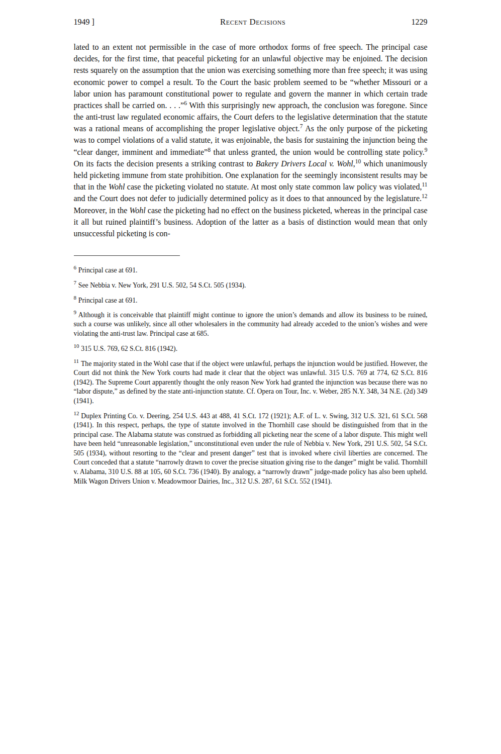1949 ] Recent Decisions 1229
lated to an extent not permissible in the case of more orthodox forms of free speech. The principal case decides, for the first time, that peaceful picketing for an unlawful objective may be enjoined. The decision rests squarely on the assumption that the union was exercising something more than free speech; it was using economic power to compel a result. To the Court the basic problem seemed to be “whether Missouri or a labor union has paramount constitutional power to regulate and govern the manner in which certain trade practices shall be carried on. . . .”6 With this surprisingly new approach, the conclusion was foregone. Since the anti-trust law regulated economic affairs, the Court defers to the legislative determination that the statute was a rational means of accomplishing the proper legislative object.7 As the only purpose of the picketing was to compel violations of a valid statute, it was enjoinable, the basis for sustaining the injunction being the “clear danger, imminent and immediate”8 that unless granted, the union would be controlling state policy.9 On its facts the decision presents a striking contrast to Bakery Drivers Local v. Wohl,10 which unanimously held picketing immune from state prohibition. One explanation for the seemingly inconsistent results may be that in the Wohl case the picketing violated no statute. At most only state common law policy was violated,11 and the Court does not defer to judicially determined policy as it does to that announced by the legislature.12 Moreover, in the Wohl case the picketing had no effect on the business picketed, whereas in the principal case it all but ruined plaintiff’s business. Adoption of the latter as a basis of distinction would mean that only unsuccessful picketing is con-
6 Principal case at 691.
7 See Nebbia v. New York, 291 U.S. 502, 54 S.Ct. 505 (1934).
8 Principal case at 691.
9 Although it is conceivable that plaintiff might continue to ignore the union’s demands and allow its business to be ruined, such a course was unlikely, since all other wholesalers in the community had already acceded to the union’s wishes and were violating the anti-trust law. Principal case at 685.
10315 U.S. 769, 62 S.Ct. 816 (1942).
11 The majority stated in the Wohl case that if the object were unlawful, perhaps the injunction would be justified. However, the Court did not think the New York courts had made it clear that the object was unlawful. 315 U.S. 769 at 774, 62 S.Ct. 816 (1942). The Supreme Court apparently thought the only reason New York had granted the injunction was because there was no “labor dispute,” as defined by the state anti-injunction statute. Cf. Opera on Tour, Inc. v. Weber, 285 N.Y. 348, 34 N.E. (2d) 349 (1941).
12 Duplex Printing Co. v. Deering, 254 U.S. 443 at 488, 41 S.Ct. 172 (1921); A.F. of L. v. Swing, 312 U.S. 321, 61 S.Ct. 568 (1941). In this respect, perhaps, the type of statute involved in the Thornhill case should be distinguished from that in the principal case. The Alabama statute was construed as forbidding all picketing near the scene of a labor dispute. This might well have been held “unreasonable legislation,” unconstitutional even under the rule of Nebbia v. New York, 291 U.S. 502, 54 S.Ct. 505 (1934), without resorting to the “clear and present danger” test that is invoked where civil liberties are concerned. The Court conceded that a statute “narrowly drawn to cover the precise situation giving rise to the danger” might be valid. Thornhill v. Alabama, 310 U.S. 88 at 105, 60 S.Ct. 736 (1940). By analogy, a “narrowly drawn” judge-made policy has also been upheld. Milk Wagon Drivers Union v. Meadowmoor Dairies, Inc., 312 U.S. 287, 61 S.Ct. 552 (1941).